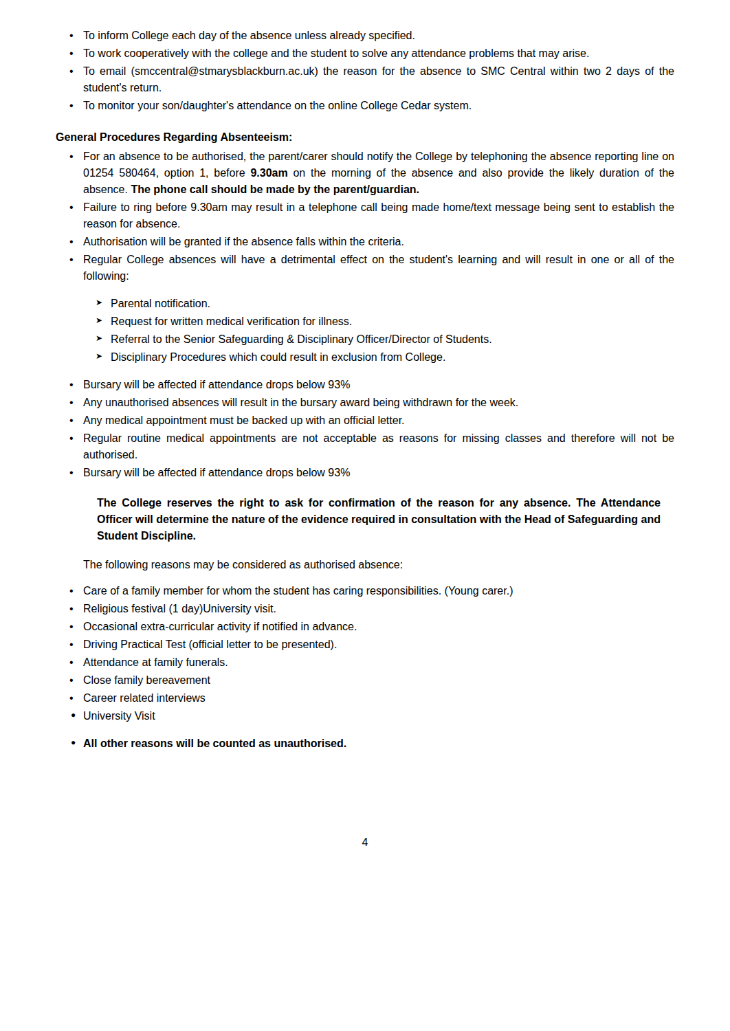To inform College each day of the absence unless already specified.
To work cooperatively with the college and the student to solve any attendance problems that may arise.
To email (smccentral@stmarysblackburn.ac.uk) the reason for the absence to SMC Central within two 2 days of the student's return.
To monitor your son/daughter's attendance on the online College Cedar system.
General Procedures Regarding Absenteeism:
For an absence to be authorised, the parent/carer should notify the College by telephoning the absence reporting line on 01254 580464, option 1, before 9.30am on the morning of the absence and also provide the likely duration of the absence. The phone call should be made by the parent/guardian.
Failure to ring before 9.30am may result in a telephone call being made home/text message being sent to establish the reason for absence.
Authorisation will be granted if the absence falls within the criteria.
Regular College absences will have a detrimental effect on the student's learning and will result in one or all of the following:
Parental notification.
Request for written medical verification for illness.
Referral to the Senior Safeguarding & Disciplinary Officer/Director of Students.
Disciplinary Procedures which could result in exclusion from College.
Bursary will be affected if attendance drops below 93%
Any unauthorised absences will result in the bursary award being withdrawn for the week.
Any medical appointment must be backed up with an official letter.
Regular routine medical appointments are not acceptable as reasons for missing classes and therefore will not be authorised.
Bursary will be affected if attendance drops below 93%
The College reserves the right to ask for confirmation of the reason for any absence. The Attendance Officer will determine the nature of the evidence required in consultation with the Head of Safeguarding and Student Discipline.
The following reasons may be considered as authorised absence:
Care of a family member for whom the student has caring responsibilities. (Young carer.)
Religious festival (1 day)University visit.
Occasional extra-curricular activity if notified in advance.
Driving Practical Test (official letter to be presented).
Attendance at family funerals.
Close family bereavement
Career related interviews
University Visit
All other reasons will be counted as unauthorised.
4